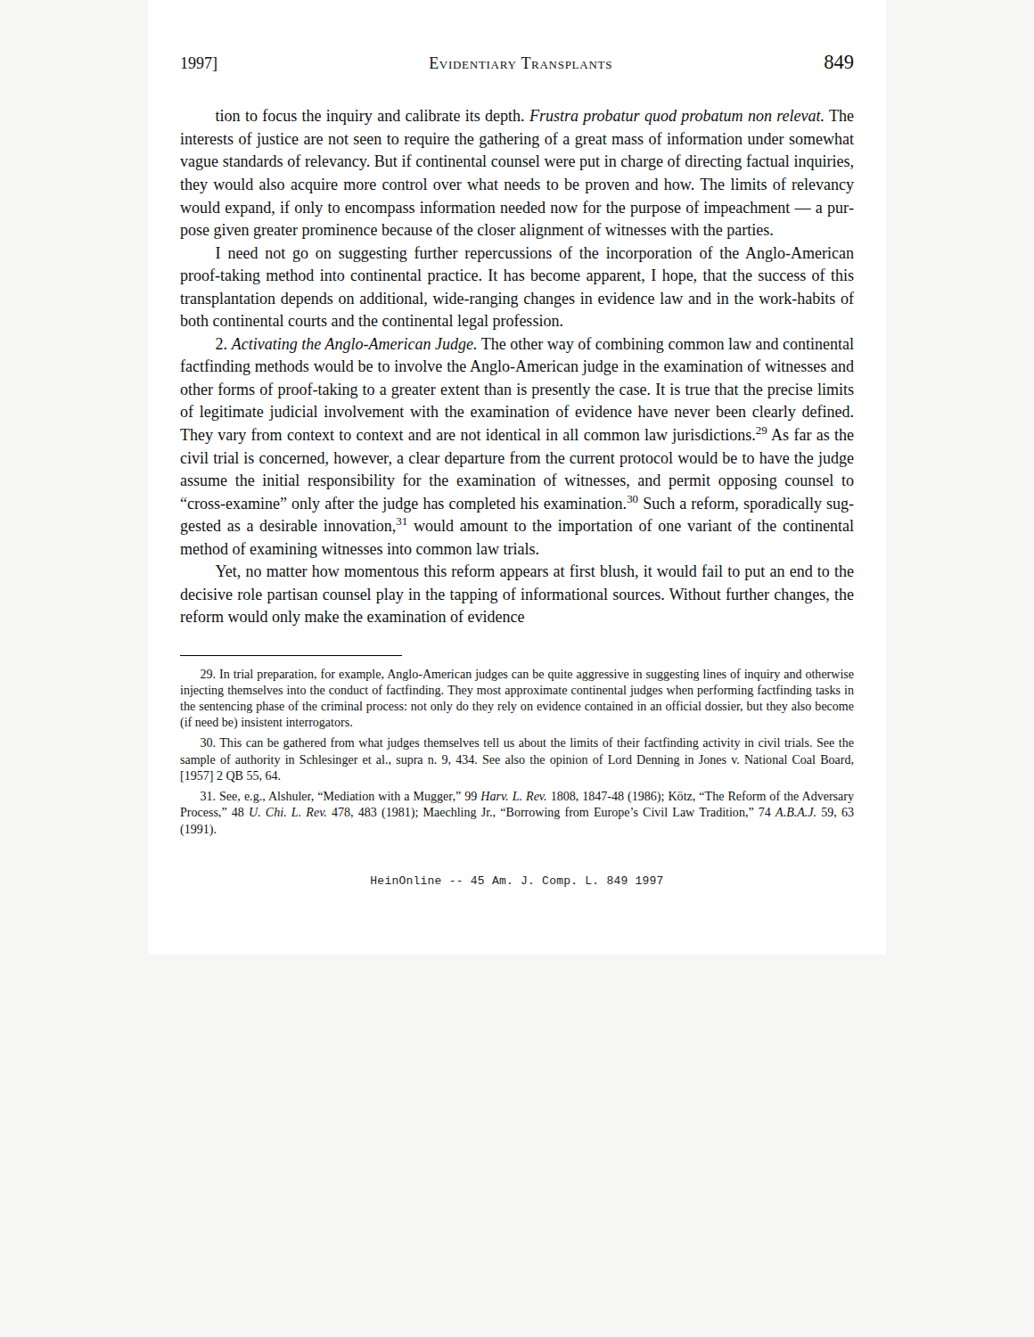1997] Evidentiary Transplants 849
tion to focus the inquiry and calibrate its depth. Frustra probatur quod probatum non relevat. The interests of justice are not seen to require the gathering of a great mass of information under somewhat vague standards of relevancy. But if continental counsel were put in charge of directing factual inquiries, they would also acquire more control over what needs to be proven and how. The limits of relevancy would expand, if only to encompass information needed now for the purpose of impeachment — a purpose given greater prominence because of the closer alignment of witnesses with the parties.
I need not go on suggesting further repercussions of the incorporation of the Anglo-American proof-taking method into continental practice. It has become apparent, I hope, that the success of this transplantation depends on additional, wide-ranging changes in evidence law and in the work-habits of both continental courts and the continental legal profession.
2. Activating the Anglo-American Judge. The other way of combining common law and continental factfinding methods would be to involve the Anglo-American judge in the examination of witnesses and other forms of proof-taking to a greater extent than is presently the case. It is true that the precise limits of legitimate judicial involvement with the examination of evidence have never been clearly defined. They vary from context to context and are not identical in all common law jurisdictions.29 As far as the civil trial is concerned, however, a clear departure from the current protocol would be to have the judge assume the initial responsibility for the examination of witnesses, and permit opposing counsel to “cross-examine” only after the judge has completed his examination.30 Such a reform, sporadically suggested as a desirable innovation,31 would amount to the importation of one variant of the continental method of examining witnesses into common law trials.
Yet, no matter how momentous this reform appears at first blush, it would fail to put an end to the decisive role partisan counsel play in the tapping of informational sources. Without further changes, the reform would only make the examination of evidence
29. In trial preparation, for example, Anglo-American judges can be quite aggressive in suggesting lines of inquiry and otherwise injecting themselves into the conduct of factfinding. They most approximate continental judges when performing factfinding tasks in the sentencing phase of the criminal process: not only do they rely on evidence contained in an official dossier, but they also become (if need be) insistent interrogators.
30. This can be gathered from what judges themselves tell us about the limits of their factfinding activity in civil trials. See the sample of authority in Schlesinger et al., supra n. 9, 434. See also the opinion of Lord Denning in Jones v. National Coal Board, [1957] 2 QB 55, 64.
31. See, e.g., Alshuler, “Mediation with a Mugger,” 99 Harv. L. Rev. 1808, 1847-48 (1986); Kötz, “The Reform of the Adversary Process,” 48 U. Chi. L. Rev. 478, 483 (1981); Maechling Jr., “Borrowing from Europe’s Civil Law Tradition,” 74 A.B.A.J. 59, 63 (1991).
HeinOnline -- 45 Am. J. Comp. L. 849 1997